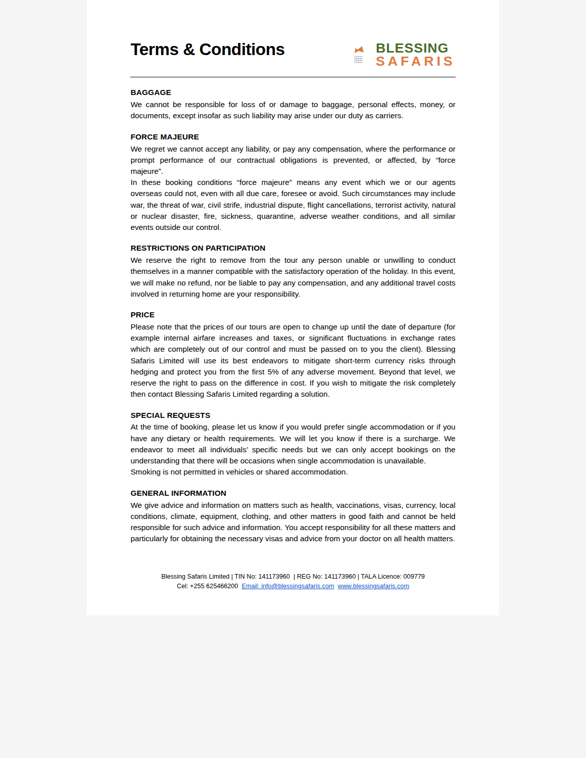Terms & Conditions
BLESSING
SAFARIS
BAGGAGE
We cannot be responsible for loss of or damage to baggage, personal effects, money, or documents, except insofar as such liability may arise under our duty as carriers.
FORCE MAJEURE
We regret we cannot accept any liability, or pay any compensation, where the performance or prompt performance of our contractual obligations is prevented, or affected, by “force majeure”.
In these booking conditions “force majeure” means any event which we or our agents overseas could not, even with all due care, foresee or avoid. Such circumstances may include war, the threat of war, civil strife, industrial dispute, flight cancellations, terrorist activity, natural or nuclear disaster, fire, sickness, quarantine, adverse weather conditions, and all similar events outside our control.
RESTRICTIONS ON PARTICIPATION
We reserve the right to remove from the tour any person unable or unwilling to conduct themselves in a manner compatible with the satisfactory operation of the holiday. In this event, we will make no refund, nor be liable to pay any compensation, and any additional travel costs involved in returning home are your responsibility.
PRICE
Please note that the prices of our tours are open to change up until the date of departure (for example internal airfare increases and taxes, or significant fluctuations in exchange rates which are completely out of our control and must be passed on to you the client). Blessing Safaris Limited will use its best endeavors to mitigate short-term currency risks through hedging and protect you from the first 5% of any adverse movement. Beyond that level, we reserve the right to pass on the difference in cost. If you wish to mitigate the risk completely then contact Blessing Safaris Limited regarding a solution.
SPECIAL REQUESTS
At the time of booking, please let us know if you would prefer single accommodation or if you have any dietary or health requirements. We will let you know if there is a surcharge. We endeavor to meet all individuals’ specific needs but we can only accept bookings on the understanding that there will be occasions when single accommodation is unavailable.
Smoking is not permitted in vehicles or shared accommodation.
GENERAL INFORMATION
We give advice and information on matters such as health, vaccinations, visas, currency, local conditions, climate, equipment, clothing, and other matters in good faith and cannot be held responsible for such advice and information. You accept responsibility for all these matters and particularly for obtaining the necessary visas and advice from your doctor on all health matters.
Blessing Safaris Limited | TIN No: 141173960 | REG No: 141173960 | TALA Licence: 009779
Cel: +255 625466200 Email: info@blessingsafaris.com www.blessingsafaris.com